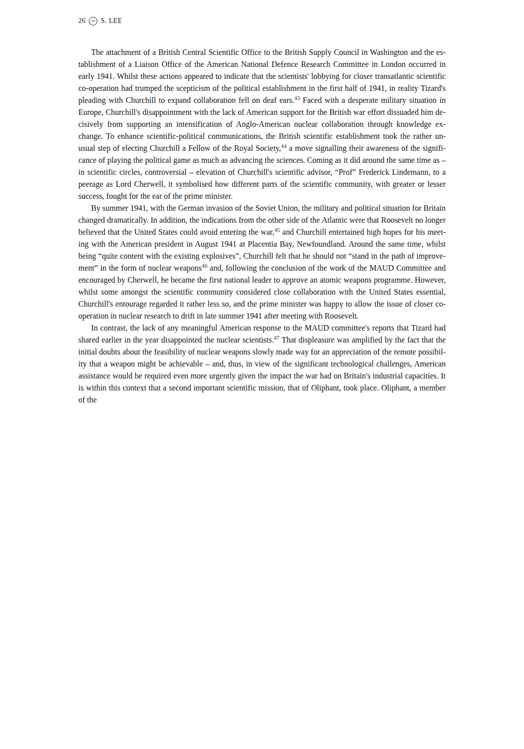26 S. Lee
The attachment of a British Central Scientific Office to the British Supply Council in Washington and the establishment of a Liaison Office of the American National Defence Research Committee in London occurred in early 1941. Whilst these actions appeared to indicate that the scientists' lobbying for closer transatlantic scientific co-operation had trumped the scepticism of the political establishment in the first half of 1941, in reality Tizard's pleading with Churchill to expand collaboration fell on deaf ears.43 Faced with a desperate military situation in Europe, Churchill's disappointment with the lack of American support for the British war effort dissuaded him decisively from supporting an intensification of Anglo-American nuclear collaboration through knowledge exchange. To enhance scientific-political communications, the British scientific establishment took the rather unusual step of electing Churchill a Fellow of the Royal Society,44 a move signalling their awareness of the significance of playing the political game as much as advancing the sciences. Coming as it did around the same time as – in scientific circles, controversial – elevation of Churchill's scientific advisor, “Prof” Frederick Lindemann, to a peerage as Lord Cherwell, it symbolised how different parts of the scientific community, with greater or lesser success, fought for the ear of the prime minister.
By summer 1941, with the German invasion of the Soviet Union, the military and political situation for Britain changed dramatically. In addition, the indications from the other side of the Atlantic were that Roosevelt no longer believed that the United States could avoid entering the war,45 and Churchill entertained high hopes for his meeting with the American president in August 1941 at Placentia Bay, Newfoundland. Around the same time, whilst being “quite content with the existing explosives”, Churchill felt that he should not “stand in the path of improvement” in the form of nuclear weapons46 and, following the conclusion of the work of the MAUD Committee and encouraged by Cherwell, he became the first national leader to approve an atomic weapons programme. However, whilst some amongst the scientific community considered close collaboration with the United States essential, Churchill's entourage regarded it rather less so, and the prime minister was happy to allow the issue of closer co-operation in nuclear research to drift in late summer 1941 after meeting with Roosevelt.
In contrast, the lack of any meaningful American response to the MAUD committee's reports that Tizard had shared earlier in the year disappointed the nuclear scientists.47 That displeasure was amplified by the fact that the initial doubts about the feasibility of nuclear weapons slowly made way for an appreciation of the remote possibility that a weapon might be achievable – and, thus, in view of the significant technological challenges, American assistance would be required even more urgently given the impact the war had on Britain's industrial capacities. It is within this context that a second important scientific mission, that of Oliphant, took place. Oliphant, a member of the